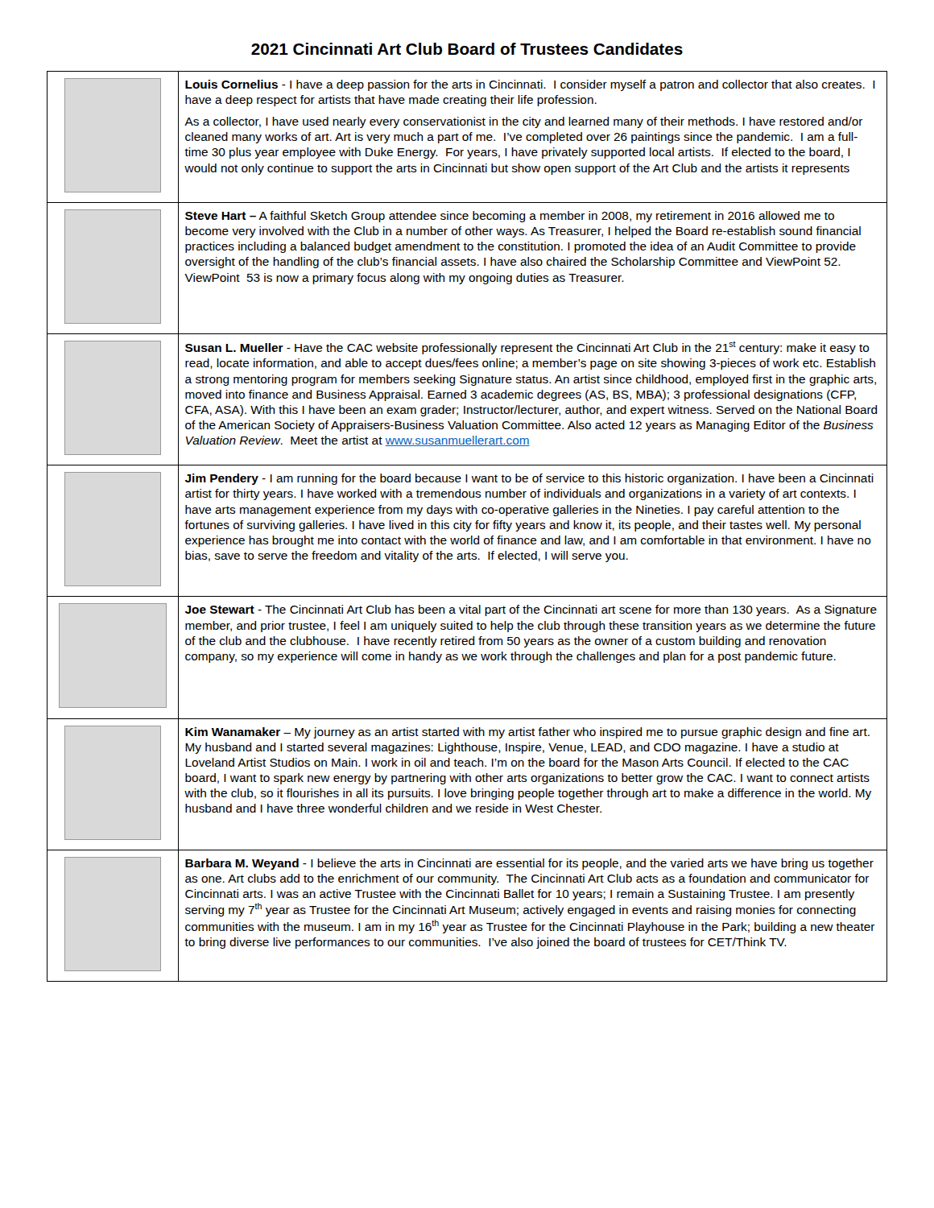2021 Cincinnati Art Club Board of Trustees Candidates
| | Louis Cornelius - I have a deep passion for the arts in Cincinnati. I consider myself a patron and collector that also creates. I have a deep respect for artists that have made creating their life profession. As a collector, I have used nearly every conservationist in the city and learned many of their methods. I have restored and/or cleaned many works of art. Art is very much a part of me. I’ve completed over 26 paintings since the pandemic. I am a full-time 30 plus year employee with Duke Energy. For years, I have privately supported local artists. If elected to the board, I would not only continue to support the arts in Cincinnati but show open support of the Art Club and the artists it represents |
| | Steve Hart – A faithful Sketch Group attendee since becoming a member in 2008, my retirement in 2016 allowed me to become very involved with the Club in a number of other ways. As Treasurer, I helped the Board re-establish sound financial practices including a balanced budget amendment to the constitution. I promoted the idea of an Audit Committee to provide oversight of the handling of the club’s financial assets. I have also chaired the Scholarship Committee and ViewPoint 52. ViewPoint 53 is now a primary focus along with my ongoing duties as Treasurer. |
| | Susan L. Mueller - Have the CAC website professionally represent the Cincinnati Art Club in the 21 st century: make it easy to read, locate information, and able to accept dues/fees online; a member’s page on site showing 3-pieces of work etc. Establish a strong mentoring program for members seeking Signature status. An artist since childhood, employed first in the graphic arts, moved into finance and Business Appraisal. Earned 3 academic degrees (AS, BS, MBA); 3 professional designations (CFP, CFA, ASA). With this I have been an exam grader; Instructor/lecturer, author, and expert witness. Served on the National Board of the American Society of Appraisers-Business Valuation Committee. Also acted 12 years as Managing Editor of the Business Valuation Review . Meet the artist at www.susanmuellerart.com |
| | Jim Pendery - I am running for the board because I want to be of service to this historic organization. I have been a Cincinnati artist for thirty years. I have worked with a tremendous number of individuals and organizations in a variety of art contexts. I have arts management experience from my days with co-operative galleries in the Nineties. I pay careful attention to the fortunes of surviving galleries. I have lived in this city for fifty years and know it, its people, and their tastes well. My personal experience has brought me into contact with the world of finance and law, and I am comfortable in that environment. I have no bias, save to serve the freedom and vitality of the arts. If elected, I will serve you. |
| | Joe Stewart - The Cincinnati Art Club has been a vital part of the Cincinnati art scene for more than 130 years. As a Signature member, and prior trustee, I feel I am uniquely suited to help the club through these transition years as we determine the future of the club and the clubhouse. I have recently retired from 50 years as the owner of a custom building and renovation company, so my experience will come in handy as we work through the challenges and plan for a post pandemic future. |
| | Kim Wanamaker – My journey as an artist started with my artist father who inspired me to pursue graphic design and fine art. My husband and I started several magazines: Lighthouse, Inspire, Venue, LEAD, and CDO magazine. I have a studio at Loveland Artist Studios on Main. I work in oil and teach. I’m on the board for the Mason Arts Council. If elected to the CAC board, I want to spark new energy by partnering with other arts organizations to better grow the CAC. I want to connect artists with the club, so it flourishes in all its pursuits. I love bringing people together through art to make a difference in the world. My husband and I have three wonderful children and we reside in West Chester. |
| | Barbara M. Weyand - I believe the arts in Cincinnati are essential for its people, and the varied arts we have bring us together as one. Art clubs add to the enrichment of our community. The Cincinnati Art Club acts as a foundation and communicator for Cincinnati arts. I was an active Trustee with the Cincinnati Ballet for 10 years; I remain a Sustaining Trustee. I am presently serving my 7 th year as Trustee for the Cincinnati Art Museum; actively engaged in events and raising monies for connecting communities with the museum. I am in my 16 th year as Trustee for the Cincinnati Playhouse in the Park; building a new theater to bring diverse live performances to our communities. I’ve also joined the board of trustees for CET/Think TV. |